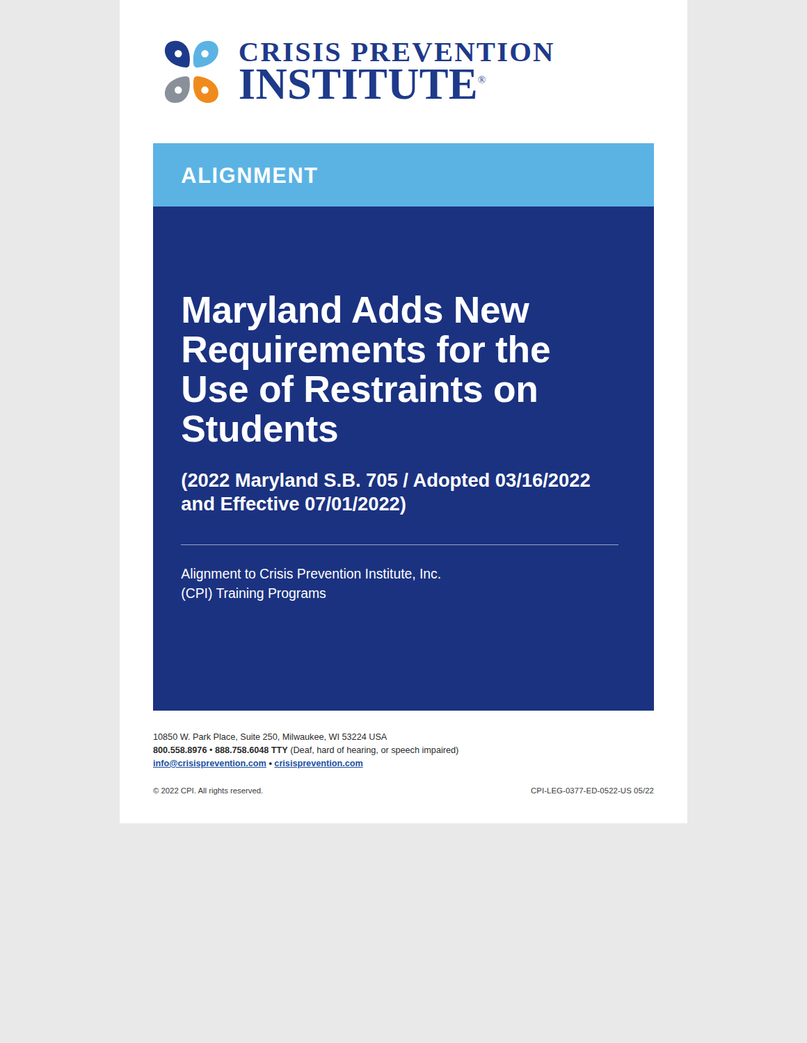CRISIS PREVENTION INSTITUTE®
ALIGNMENT
Maryland Adds New Requirements for the Use of Restraints on Students
(2022 Maryland S.B. 705 / Adopted 03/16/2022 and Effective 07/01/2022)
Alignment to Crisis Prevention Institute, Inc.
(CPI) Training Programs
10850 W. Park Place, Suite 250, Milwaukee, WI 53224 USA
800.558.8976 • 888.758.6048 TTY (Deaf, hard of hearing, or speech impaired)
info@crisisprevention.com • crisisprevention.com
© 2022 CPI. All rights reserved. CPI-LEG-0377-ED-0522-US 05/22